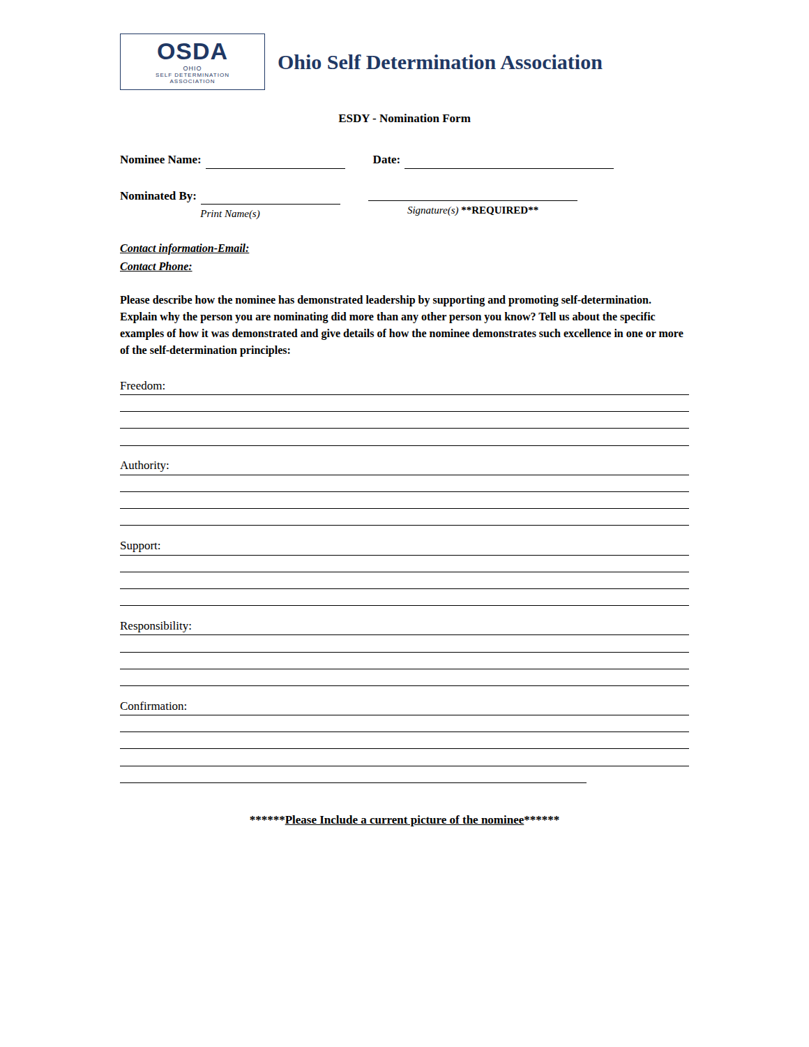OSDA
OHIO
SELF DETERMINATION
ASSOCIATION
Ohio Self Determination Association
ESDY - Nomination Form
Nominee Name:
Date:
Nominated By:
Print Name(s)
Signature(s) **REQUIRED**
Contact information-Email:
Contact Phone:
Please describe how the nominee has demonstrated leadership by supporting and promoting self-determination. Explain why the person you are nominating did more than any other person you know? Tell us about the specific examples of how it was demonstrated and give details of how the nominee demonstrates such excellence in one or more of the self-determination principles:
Freedom:
Authority:
Support:
Responsibility:
Confirmation:
******Please Include a current picture of the nominee******